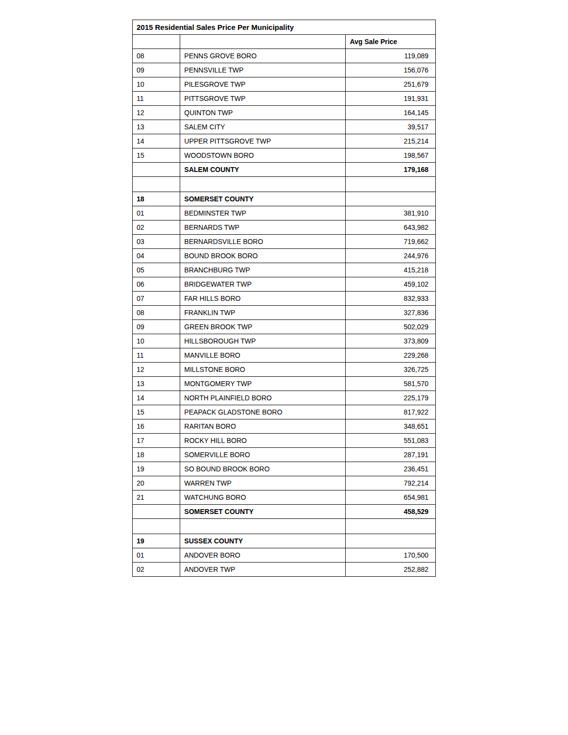2015 Residential Sales Price Per Municipality
| | | Avg Sale Price |
| --- | --- | --- |
| 08 | PENNS GROVE BORO | 119,089 |
| 09 | PENNSVILLE TWP | 156,076 |
| 10 | PILESGROVE TWP | 251,679 |
| 11 | PITTSGROVE TWP | 191,931 |
| 12 | QUINTON TWP | 164,145 |
| 13 | SALEM CITY | 39,517 |
| 14 | UPPER PITTSGROVE TWP | 215,214 |
| 15 | WOODSTOWN BORO | 198,567 |
| | SALEM COUNTY | 179,168 |
| 18 | SOMERSET COUNTY | |
| 01 | BEDMINSTER TWP | 381,910 |
| 02 | BERNARDS TWP | 643,982 |
| 03 | BERNARDSVILLE BORO | 719,662 |
| 04 | BOUND BROOK BORO | 244,976 |
| 05 | BRANCHBURG TWP | 415,218 |
| 06 | BRIDGEWATER TWP | 459,102 |
| 07 | FAR HILLS BORO | 832,933 |
| 08 | FRANKLIN TWP | 327,836 |
| 09 | GREEN BROOK TWP | 502,029 |
| 10 | HILLSBOROUGH TWP | 373,809 |
| 11 | MANVILLE BORO | 229,268 |
| 12 | MILLSTONE BORO | 326,725 |
| 13 | MONTGOMERY TWP | 581,570 |
| 14 | NORTH PLAINFIELD BORO | 225,179 |
| 15 | PEAPACK GLADSTONE BORO | 817,922 |
| 16 | RARITAN BORO | 348,651 |
| 17 | ROCKY HILL BORO | 551,083 |
| 18 | SOMERVILLE BORO | 287,191 |
| 19 | SO BOUND BROOK BORO | 236,451 |
| 20 | WARREN TWP | 792,214 |
| 21 | WATCHUNG BORO | 654,981 |
| | SOMERSET COUNTY | 458,529 |
| 19 | SUSSEX COUNTY | |
| 01 | ANDOVER BORO | 170,500 |
| 02 | ANDOVER TWP | 252,882 |